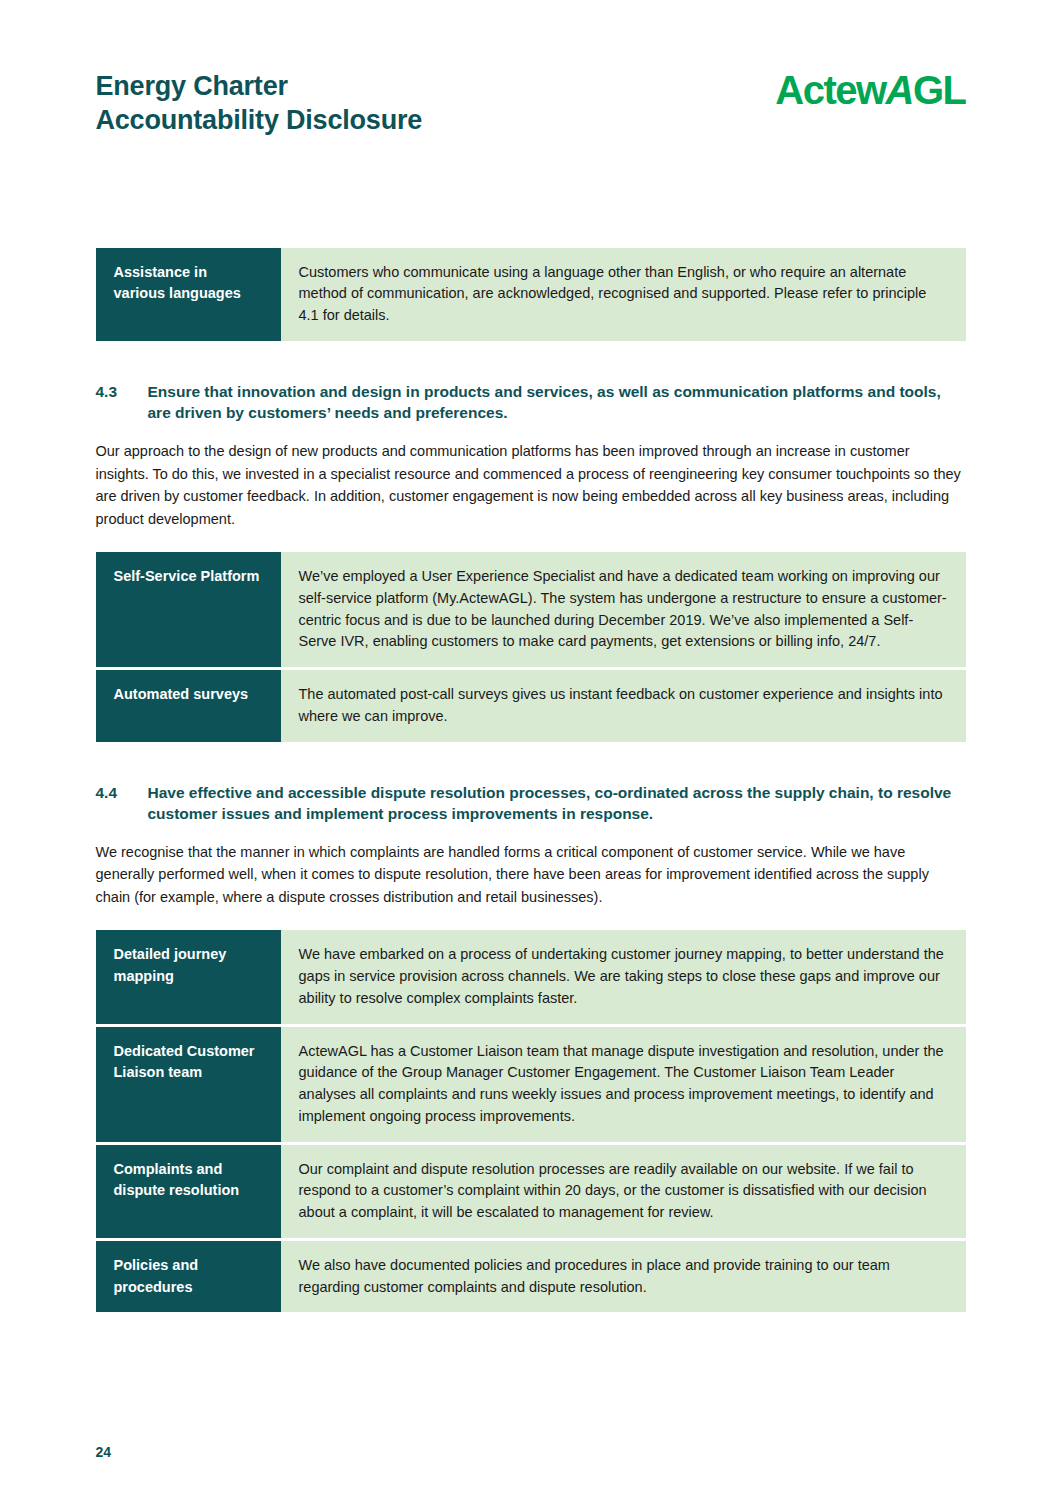Energy Charter
Accountability Disclosure
ActewAGL
| Assistance in various languages | Customers who communicate using a language other than English, or who require an alternate method of communication, are acknowledged, recognised and supported. Please refer to principle 4.1 for details. |
4.3 Ensure that innovation and design in products and services, as well as communication platforms and tools, are driven by customers’ needs and preferences.
Our approach to the design of new products and communication platforms has been improved through an increase in customer insights. To do this, we invested in a specialist resource and commenced a process of reengineering key consumer touchpoints so they are driven by customer feedback. In addition, customer engagement is now being embedded across all key business areas, including product development.
| Self-Service Platform | We’ve employed a User Experience Specialist and have a dedicated team working on improving our self-service platform (My.ActewAGL). The system has undergone a restructure to ensure a customer-centric focus and is due to be launched during December 2019. We’ve also implemented a Self-Serve IVR, enabling customers to make card payments, get extensions or billing info, 24/7. |
| Automated surveys | The automated post-call surveys gives us instant feedback on customer experience and insights into where we can improve. |
4.4 Have effective and accessible dispute resolution processes, co-ordinated across the supply chain, to resolve customer issues and implement process improvements in response.
We recognise that the manner in which complaints are handled forms a critical component of customer service. While we have generally performed well, when it comes to dispute resolution, there have been areas for improvement identified across the supply chain (for example, where a dispute crosses distribution and retail businesses).
| Detailed journey mapping | We have embarked on a process of undertaking customer journey mapping, to better understand the gaps in service provision across channels. We are taking steps to close these gaps and improve our ability to resolve complex complaints faster. |
| Dedicated Customer Liaison team | ActewAGL has a Customer Liaison team that manage dispute investigation and resolution, under the guidance of the Group Manager Customer Engagement. The Customer Liaison Team Leader analyses all complaints and runs weekly issues and process improvement meetings, to identify and implement ongoing process improvements. |
| Complaints and dispute resolution | Our complaint and dispute resolution processes are readily available on our website. If we fail to respond to a customer’s complaint within 20 days, or the customer is dissatisfied with our decision about a complaint, it will be escalated to management for review. |
| Policies and procedures | We also have documented policies and procedures in place and provide training to our team regarding customer complaints and dispute resolution. |
24